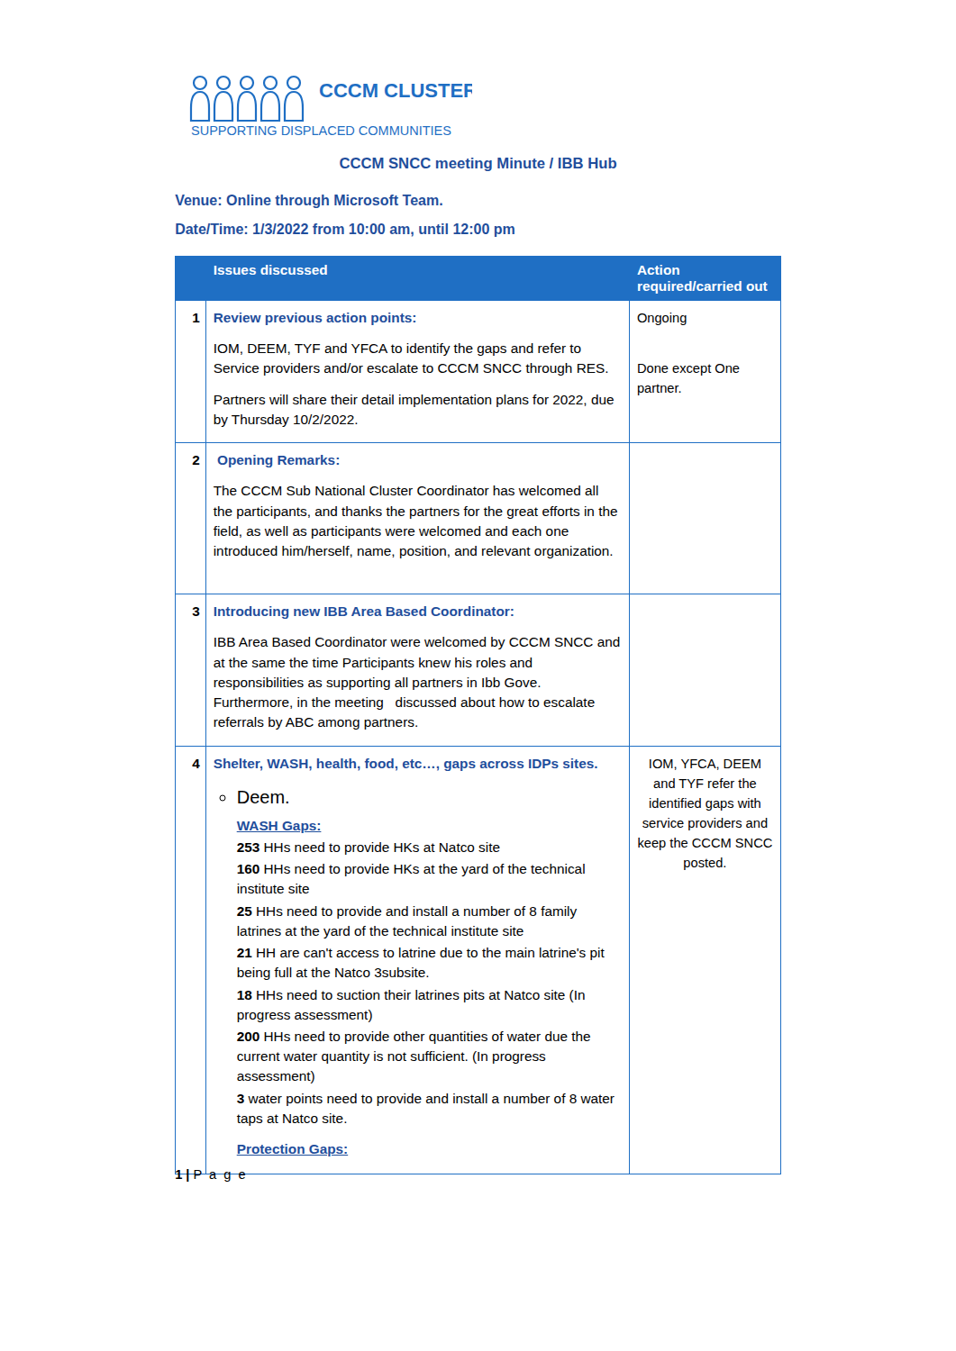CCCM CLUSTER SUPPORTING DISPLACED COMMUNITIES
CCCM SNCC meeting Minute / IBB Hub
Venue: Online through Microsoft Team.
Date/Time: 1/3/2022 from 10:00 am, until 12:00 pm
| | Issues discussed | Action required/carried out |
| --- | --- | --- |
| 1 | Review previous action points: IOM, DEEM, TYF and YFCA to identify the gaps and refer to Service providers and/or escalate to CCCM SNCC through RES. Partners will share their detail implementation plans for 2022, due by Thursday 10/2/2022. | Ongoing Done except One partner. |
| 2 | Opening Remarks: The CCCM Sub National Cluster Coordinator has welcomed all the participants, and thanks the partners for the great efforts in the field, as well as participants were welcomed and each one introduced him/herself, name, position, and relevant organization. | |
| 3 | Introducing new IBB Area Based Coordinator: IBB Area Based Coordinator were welcomed by CCCM SNCC and at the same the time Participants knew his roles and responsibilities as supporting all partners in Ibb Gove. Furthermore, in the meeting discussed about how to escalate referrals by ABC among partners. | |
| 4 | Shelter, WASH, health, food, etc…, gaps across IDPs sites. Deem. WASH Gaps: 253 HHs need to provide HKs at Natco site 160 HHs need to provide HKs at the yard of the technical institute site 25 HHs need to provide and install a number of 8 family latrines at the yard of the technical institute site 21 HH are can't access to latrine due to the main latrine's pit being full at the Natco 3subsite. 18 HHs need to suction their latrines pits at Natco site (In progress assessment) 200 HHs need to provide other quantities of water due the current water quantity is not sufficient. (In progress assessment) 3 water points need to provide and install a number of 8 water taps at Natco site. Protection Gaps: | IOM, YFCA, DEEM and TYF refer the identified gaps with service providers and keep the CCCM SNCC posted. |
1 | P a g e